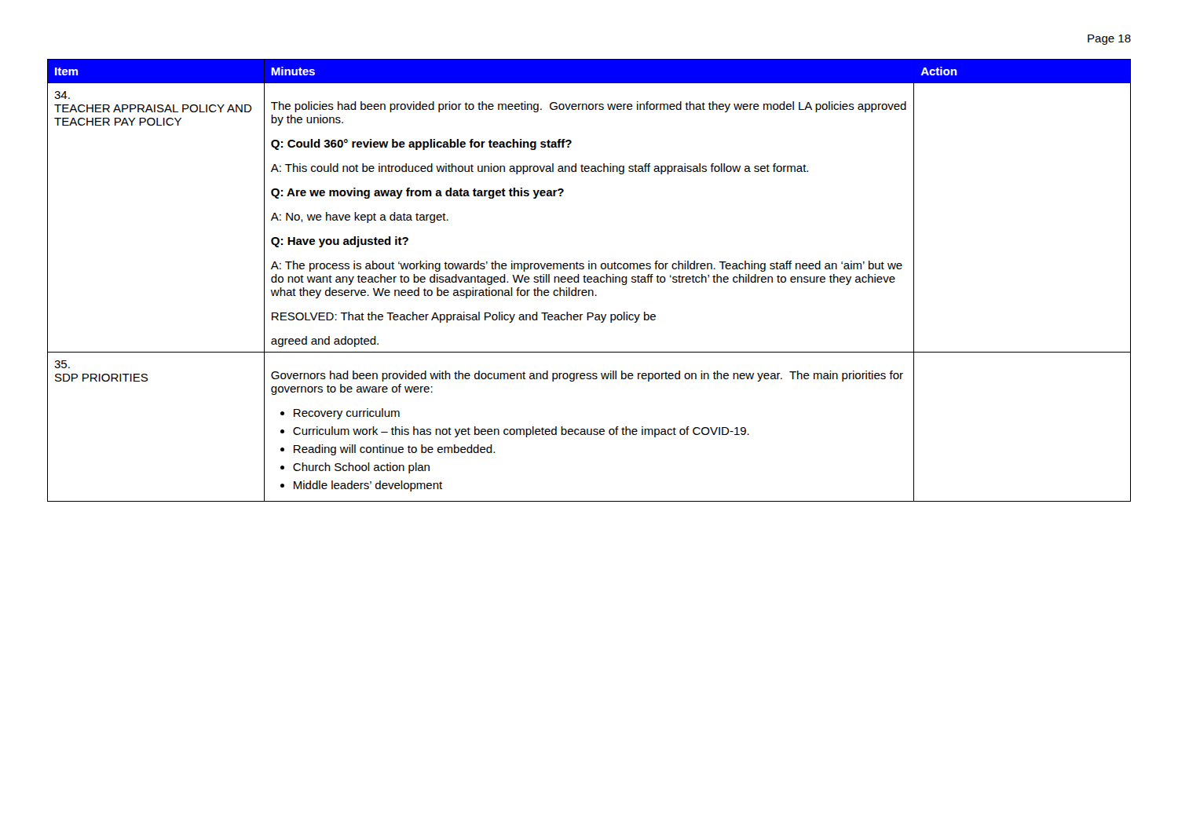Page 18
| Item | Minutes | Action |
| --- | --- | --- |
| 34. Teacher Appraisal Policy and Teacher Pay Policy | The policies had been provided prior to the meeting. Governors were informed that they were model LA policies approved by the unions. Q: Could 360° review be applicable for teaching staff? A: This could not be introduced without union approval and teaching staff appraisals follow a set format. Q: Are we moving away from a data target this year? A: No, we have kept a data target. Q: Have you adjusted it? A: The process is about ‘working towards’ the improvements in outcomes for children. Teaching staff need an ‘aim’ but we do not want any teacher to be disadvantaged. We still need teaching staff to ‘stretch’ the children to ensure they achieve what they deserve. We need to be aspirational for the children. RESOLVED: That the Teacher Appraisal Policy and Teacher Pay policy be agreed and adopted. | |
| 35. SDP Priorities | Governors had been provided with the document and progress will be reported on in the new year. The main priorities for governors to be aware of were: Recovery curriculum Curriculum work – this has not yet been completed because of the impact of COVID-19. Reading will continue to be embedded. Church School action plan Middle leaders’ development | |